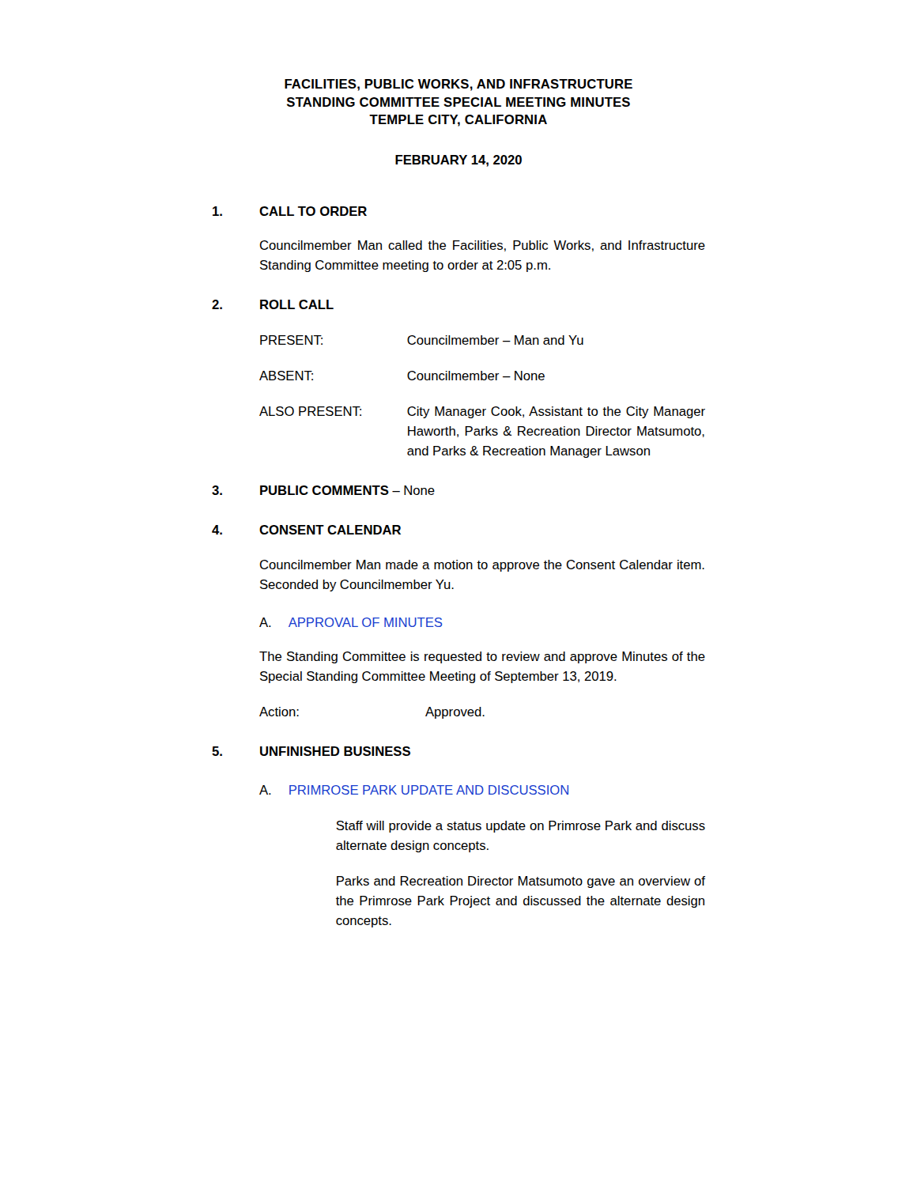FACILITIES, PUBLIC WORKS, AND INFRASTRUCTURE
STANDING COMMITTEE SPECIAL MEETING MINUTES
TEMPLE CITY, CALIFORNIA
FEBRUARY 14, 2020
1.
CALL TO ORDER
Councilmember Man called the Facilities, Public Works, and Infrastructure Standing Committee meeting to order at 2:05 p.m.
2.
ROLL CALL
PRESENT:
Councilmember – Man and Yu
ABSENT:
Councilmember – None
ALSO PRESENT:
City Manager Cook, Assistant to the City Manager Haworth, Parks & Recreation Director Matsumoto, and Parks & Recreation Manager Lawson
3.
PUBLIC COMMENTS – None
4.
CONSENT CALENDAR
Councilmember Man made a motion to approve the Consent Calendar item. Seconded by Councilmember Yu.
A.
APPROVAL OF MINUTES
The Standing Committee is requested to review and approve Minutes of the Special Standing Committee Meeting of September 13, 2019.
Action:
Approved.
5.
UNFINISHED BUSINESS
A.
PRIMROSE PARK UPDATE AND DISCUSSION
Staff will provide a status update on Primrose Park and discuss alternate design concepts.
Parks and Recreation Director Matsumoto gave an overview of the Primrose Park Project and discussed the alternate design concepts.